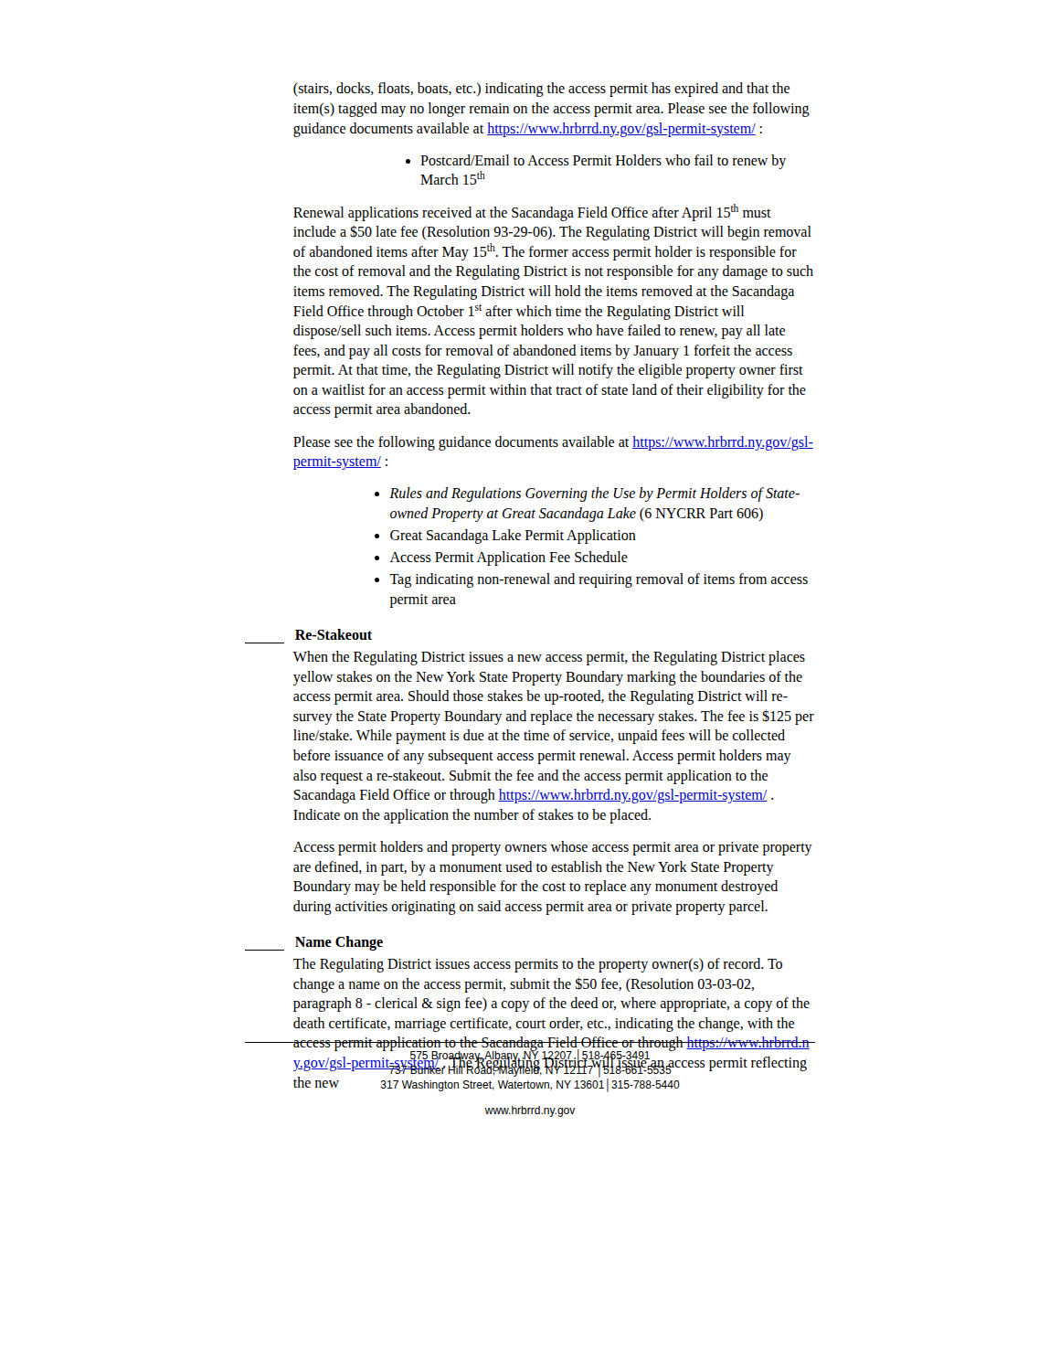(stairs, docks, floats, boats, etc.) indicating the access permit has expired and that the item(s) tagged may no longer remain on the access permit area. Please see the following guidance documents available at https://www.hrbrrd.ny.gov/gsl-permit-system/ :
Postcard/Email to Access Permit Holders who fail to renew by March 15th
Renewal applications received at the Sacandaga Field Office after April 15th must include a $50 late fee (Resolution 93-29-06). The Regulating District will begin removal of abandoned items after May 15th. The former access permit holder is responsible for the cost of removal and the Regulating District is not responsible for any damage to such items removed. The Regulating District will hold the items removed at the Sacandaga Field Office through October 1st after which time the Regulating District will dispose/sell such items. Access permit holders who have failed to renew, pay all late fees, and pay all costs for removal of abandoned items by January 1 forfeit the access permit. At that time, the Regulating District will notify the eligible property owner first on a waitlist for an access permit within that tract of state land of their eligibility for the access permit area abandoned.
Please see the following guidance documents available at https://www.hrbrrd.ny.gov/gsl-permit-system/ :
Rules and Regulations Governing the Use by Permit Holders of State-owned Property at Great Sacandaga Lake (6 NYCRR Part 606)
Great Sacandaga Lake Permit Application
Access Permit Application Fee Schedule
Tag indicating non-renewal and requiring removal of items from access permit area
Re-Stakeout
When the Regulating District issues a new access permit, the Regulating District places yellow stakes on the New York State Property Boundary marking the boundaries of the access permit area. Should those stakes be up-rooted, the Regulating District will re-survey the State Property Boundary and replace the necessary stakes. The fee is $125 per line/stake. While payment is due at the time of service, unpaid fees will be collected before issuance of any subsequent access permit renewal. Access permit holders may also request a re-stakeout. Submit the fee and the access permit application to the Sacandaga Field Office or through https://www.hrbrrd.ny.gov/gsl-permit-system/ . Indicate on the application the number of stakes to be placed.
Access permit holders and property owners whose access permit area or private property are defined, in part, by a monument used to establish the New York State Property Boundary may be held responsible for the cost to replace any monument destroyed during activities originating on said access permit area or private property parcel.
Name Change
The Regulating District issues access permits to the property owner(s) of record. To change a name on the access permit, submit the $50 fee, (Resolution 03-03-02, paragraph 8 - clerical & sign fee) a copy of the deed or, where appropriate, a copy of the death certificate, marriage certificate, court order, etc., indicating the change, with the access permit application to the Sacandaga Field Office or through https://www.hrbrrd.ny.gov/gsl-permit-system/ . The Regulating District will issue an access permit reflecting the new
575 Broadway, Albany, NY 12207 │518-465-3491
737 Bunker Hill Road, Mayfield, NY 12117 │518-661-5535
317 Washington Street, Watertown, NY 13601│315-788-5440
www.hrbrrd.ny.gov